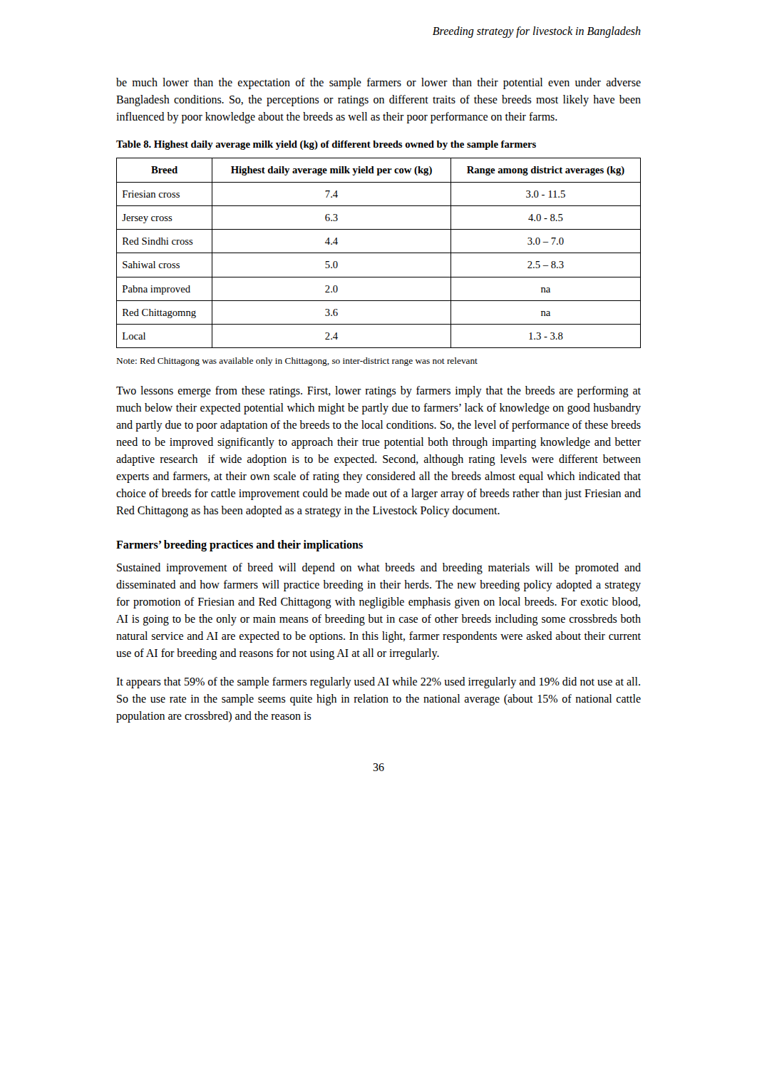Breeding strategy for livestock in Bangladesh
be much lower than the expectation of the sample farmers or lower than their potential even under adverse Bangladesh conditions. So, the perceptions or ratings on different traits of these breeds most likely have been influenced by poor knowledge about the breeds as well as their poor performance on their farms.
Table 8. Highest daily average milk yield (kg) of different breeds owned by the sample farmers
| Breed | Highest daily average milk yield per cow (kg) | Range among district averages (kg) |
| --- | --- | --- |
| Friesian cross | 7.4 | 3.0 - 11.5 |
| Jersey cross | 6.3 | 4.0 - 8.5 |
| Red Sindhi cross | 4.4 | 3.0 – 7.0 |
| Sahiwal cross | 5.0 | 2.5 – 8.3 |
| Pabna improved | 2.0 | na |
| Red Chittagomng | 3.6 | na |
| Local | 2.4 | 1.3 - 3.8 |
Note: Red Chittagong was available only in Chittagong, so inter-district range was not relevant
Two lessons emerge from these ratings. First, lower ratings by farmers imply that the breeds are performing at much below their expected potential which might be partly due to farmers’ lack of knowledge on good husbandry and partly due to poor adaptation of the breeds to the local conditions. So, the level of performance of these breeds need to be improved significantly to approach their true potential both through imparting knowledge and better adaptive research if wide adoption is to be expected. Second, although rating levels were different between experts and farmers, at their own scale of rating they considered all the breeds almost equal which indicated that choice of breeds for cattle improvement could be made out of a larger array of breeds rather than just Friesian and Red Chittagong as has been adopted as a strategy in the Livestock Policy document.
Farmers’ breeding practices and their implications
Sustained improvement of breed will depend on what breeds and breeding materials will be promoted and disseminated and how farmers will practice breeding in their herds. The new breeding policy adopted a strategy for promotion of Friesian and Red Chittagong with negligible emphasis given on local breeds. For exotic blood, AI is going to be the only or main means of breeding but in case of other breeds including some crossbreds both natural service and AI are expected to be options. In this light, farmer respondents were asked about their current use of AI for breeding and reasons for not using AI at all or irregularly.
It appears that 59% of the sample farmers regularly used AI while 22% used irregularly and 19% did not use at all. So the use rate in the sample seems quite high in relation to the national average (about 15% of national cattle population are crossbred) and the reason is
36